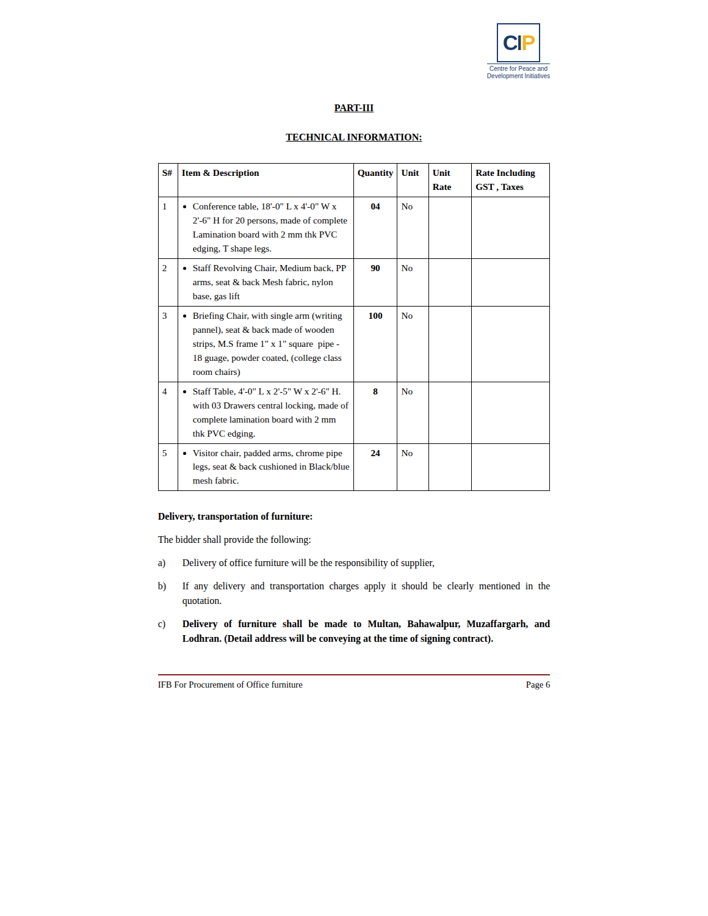CIP
Centre for Peace and
Development Initiatives
PART-III
TECHNICAL INFORMATION:
| S# | Item & Description | Quantity | Unit | Unit Rate | Rate Including GST , Taxes |
| --- | --- | --- | --- | --- | --- |
| 1 | Conference table, 18'-0" L x 4'-0" W x 2'-6" H for 20 persons, made of complete Lamination board with 2 mm thk PVC edging, T shape legs. | 04 | No | | |
| 2 | Staff Revolving Chair, Medium back, PP arms, seat & back Mesh fabric, nylon base, gas lift | 90 | No | | |
| 3 | Briefing Chair, with single arm (writing pannel), seat & back made of wooden strips, M.S frame 1" x 1" square pipe - 18 guage, powder coated, (college class room chairs) | 100 | No | | |
| 4 | Staff Table, 4'-0" L x 2'-5" W x 2'-6" H. with 03 Drawers central locking, made of complete lamination board with 2 mm thk PVC edging. | 8 | No | | |
| 5 | Visitor chair, padded arms, chrome pipe legs, seat & back cushioned in Black/blue mesh fabric. | 24 | No | | |
Delivery, transportation of furniture:
The bidder shall provide the following:
a)
Delivery of office furniture will be the responsibility of supplier,
b)
If any delivery and transportation charges apply it should be clearly mentioned in the quotation.
c)
Delivery of furniture shall be made to Multan, Bahawalpur, Muzaffargarh, and Lodhran. (Detail address will be conveying at the time of signing contract).
IFB For Procurement of Office furniture Page 6